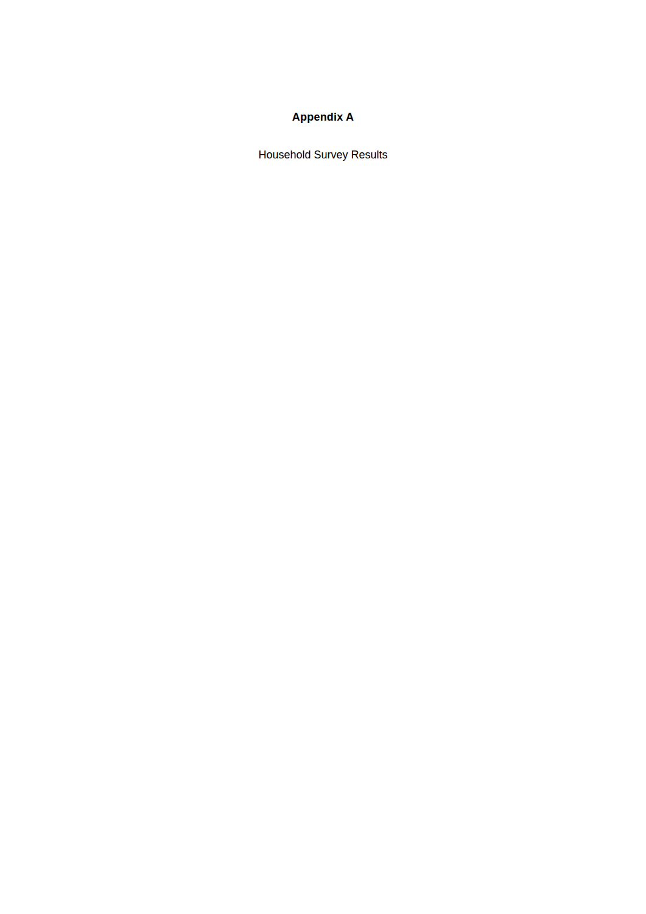Appendix A
Household Survey Results